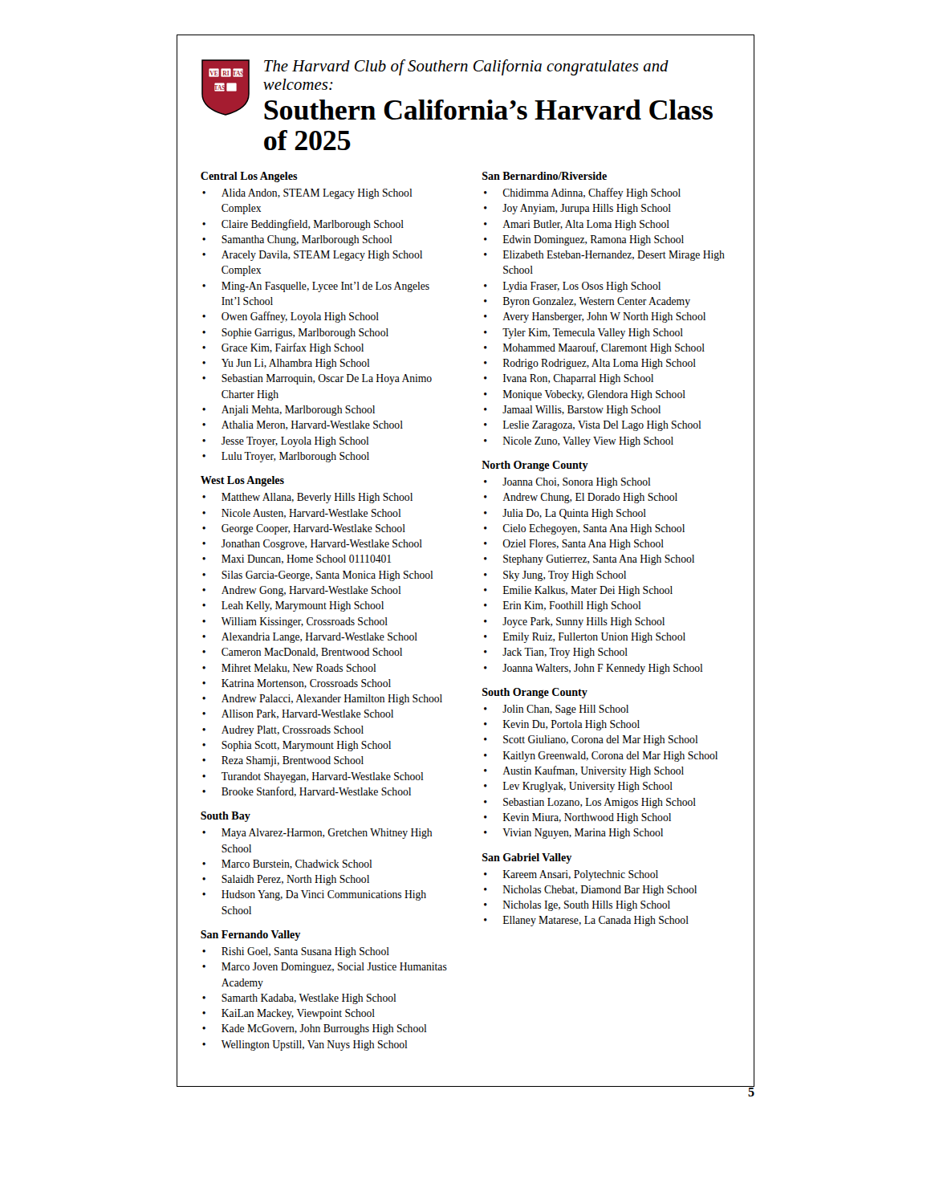VE RI TAS TAS
The Harvard Club of Southern California congratulates and welcomes:
Southern California’s Harvard Class of 2025
Central Los Angeles
Alida Andon, STEAM Legacy High School Complex
Claire Beddingfield, Marlborough School
Samantha Chung, Marlborough School
Aracely Davila, STEAM Legacy High School Complex
Ming-An Fasquelle, Lycee Int’l de Los Angeles Int’l School
Owen Gaffney, Loyola High School
Sophie Garrigus, Marlborough School
Grace Kim, Fairfax High School
Yu Jun Li, Alhambra High School
Sebastian Marroquin, Oscar De La Hoya Animo Charter High
Anjali Mehta, Marlborough School
Athalia Meron, Harvard-Westlake School
Jesse Troyer, Loyola High School
Lulu Troyer, Marlborough School
West Los Angeles
Matthew Allana, Beverly Hills High School
Nicole Austen, Harvard-Westlake School
George Cooper, Harvard-Westlake School
Jonathan Cosgrove, Harvard-Westlake School
Maxi Duncan, Home School 01110401
Silas Garcia-George, Santa Monica High School
Andrew Gong, Harvard-Westlake School
Leah Kelly, Marymount High School
William Kissinger, Crossroads School
Alexandria Lange, Harvard-Westlake School
Cameron MacDonald, Brentwood School
Mihret Melaku, New Roads School
Katrina Mortenson, Crossroads School
Andrew Palacci, Alexander Hamilton High School
Allison Park, Harvard-Westlake School
Audrey Platt, Crossroads School
Sophia Scott, Marymount High School
Reza Shamji, Brentwood School
Turandot Shayegan, Harvard-Westlake School
Brooke Stanford, Harvard-Westlake School
South Bay
Maya Alvarez-Harmon, Gretchen Whitney High School
Marco Burstein, Chadwick School
Salaidh Perez, North High School
Hudson Yang, Da Vinci Communications High School
San Fernando Valley
Rishi Goel, Santa Susana High School
Marco Joven Dominguez, Social Justice Humanitas Academy
Samarth Kadaba, Westlake High School
KaiLan Mackey, Viewpoint School
Kade McGovern, John Burroughs High School
Wellington Upstill, Van Nuys High School
San Bernardino/Riverside
Chidimma Adinna, Chaffey High School
Joy Anyiam, Jurupa Hills High School
Amari Butler, Alta Loma High School
Edwin Dominguez, Ramona High School
Elizabeth Esteban-Hernandez, Desert Mirage High School
Lydia Fraser, Los Osos High School
Byron Gonzalez, Western Center Academy
Avery Hansberger, John W North High School
Tyler Kim, Temecula Valley High School
Mohammed Maarouf, Claremont High School
Rodrigo Rodriguez, Alta Loma High School
Ivana Ron, Chaparral High School
Monique Vobecky, Glendora High School
Jamaal Willis, Barstow High School
Leslie Zaragoza, Vista Del Lago High School
Nicole Zuno, Valley View High School
North Orange County
Joanna Choi, Sonora High School
Andrew Chung, El Dorado High School
Julia Do, La Quinta High School
Cielo Echegoyen, Santa Ana High School
Oziel Flores, Santa Ana High School
Stephany Gutierrez, Santa Ana High School
Sky Jung, Troy High School
Emilie Kalkus, Mater Dei High School
Erin Kim, Foothill High School
Joyce Park, Sunny Hills High School
Emily Ruiz, Fullerton Union High School
Jack Tian, Troy High School
Joanna Walters, John F Kennedy High School
South Orange County
Jolin Chan, Sage Hill School
Kevin Du, Portola High School
Scott Giuliano, Corona del Mar High School
Kaitlyn Greenwald, Corona del Mar High School
Austin Kaufman, University High School
Lev Kruglyak, University High School
Sebastian Lozano, Los Amigos High School
Kevin Miura, Northwood High School
Vivian Nguyen, Marina High School
San Gabriel Valley
Kareem Ansari, Polytechnic School
Nicholas Chebat, Diamond Bar High School
Nicholas Ige, South Hills High School
Ellaney Matarese, La Canada High School
5